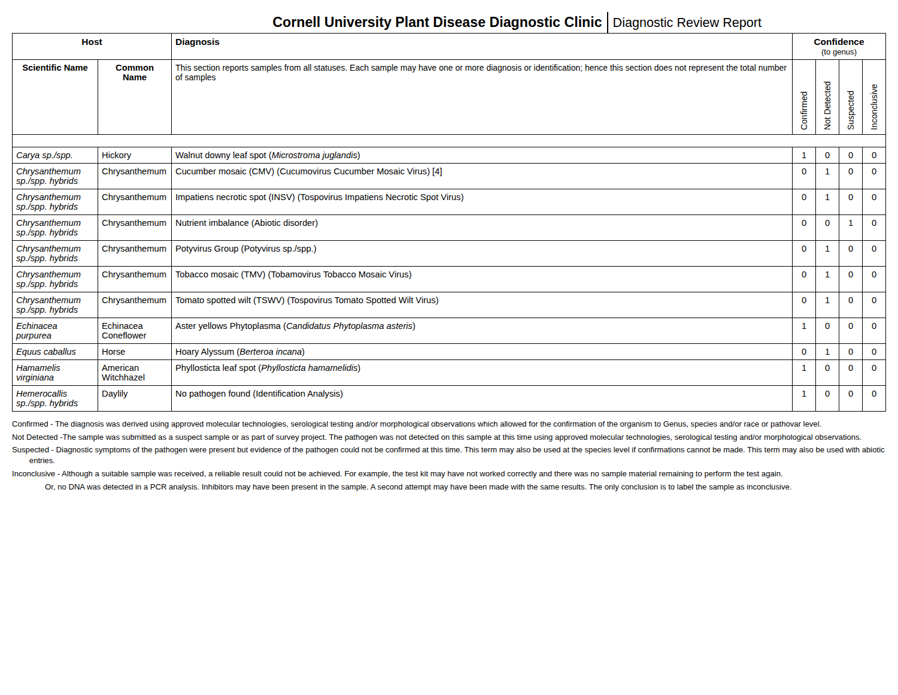| Cornell University Plant Disease Diagnostic Clinic | Diagnostic Review Report |
| Host | Diagnosis | Confidence (to genus) |
| --- | --- | --- |
| Scientific Name | Common Name | This section reports samples from all statuses. Each sample may have one or more diagnosis or identification; hence this section does not represent the total number of samples | Confirmed | Not Detected | Suspected | Inconclusive |
| Carya sp./spp. | Hickory | Walnut downy leaf spot ( Microstroma juglandis ) | 1 | 0 | 0 | 0 |
| Chrysanthemum sp./spp. hybrids | Chrysanthemum | Cucumber mosaic (CMV) (Cucumovirus Cucumber Mosaic Virus) [4] | 0 | 1 | 0 | 0 |
| Chrysanthemum sp./spp. hybrids | Chrysanthemum | Impatiens necrotic spot (INSV) (Tospovirus Impatiens Necrotic Spot Virus) | 0 | 1 | 0 | 0 |
| Chrysanthemum sp./spp. hybrids | Chrysanthemum | Nutrient imbalance (Abiotic disorder) | 0 | 0 | 1 | 0 |
| Chrysanthemum sp./spp. hybrids | Chrysanthemum | Potyvirus Group (Potyvirus sp./spp.) | 0 | 1 | 0 | 0 |
| Chrysanthemum sp./spp. hybrids | Chrysanthemum | Tobacco mosaic (TMV) (Tobamovirus Tobacco Mosaic Virus) | 0 | 1 | 0 | 0 |
| Chrysanthemum sp./spp. hybrids | Chrysanthemum | Tomato spotted wilt (TSWV) (Tospovirus Tomato Spotted Wilt Virus) | 0 | 1 | 0 | 0 |
| Echinacea purpurea | Echinacea Coneflower | Aster yellows Phytoplasma ( Candidatus Phytoplasma asteris ) | 1 | 0 | 0 | 0 |
| Equus caballus | Horse | Hoary Alyssum ( Berteroa incana ) | 0 | 1 | 0 | 0 |
| Hamamelis virginiana | American Witchhazel | Phyllosticta leaf spot ( Phyllosticta hamamelidis ) | 1 | 0 | 0 | 0 |
| Hemerocallis sp./spp. hybrids | Daylily | No pathogen found (Identification Analysis) | 1 | 0 | 0 | 0 |
Confirmed - The diagnosis was derived using approved molecular technologies, serological testing and/or morphological observations which allowed for the confirmation of the organism to Genus, species and/or race or pathovar level.
Not Detected -The sample was submitted as a suspect sample or as part of survey project. The pathogen was not detected on this sample at this time using approved molecular technologies, serological testing and/or morphological observations.
Suspected - Diagnostic symptoms of the pathogen were present but evidence of the pathogen could not be confirmed at this time. This term may also be used at the species level if confirmations cannot be made. This term may also be used with abiotic entries.
Inconclusive - Although a suitable sample was received, a reliable result could not be achieved. For example, the test kit may have not worked correctly and there was no sample material remaining to perform the test again.
Or, no DNA was detected in a PCR analysis. Inhibitors may have been present in the sample. A second attempt may have been made with the same results. The only conclusion is to label the sample as inconclusive.